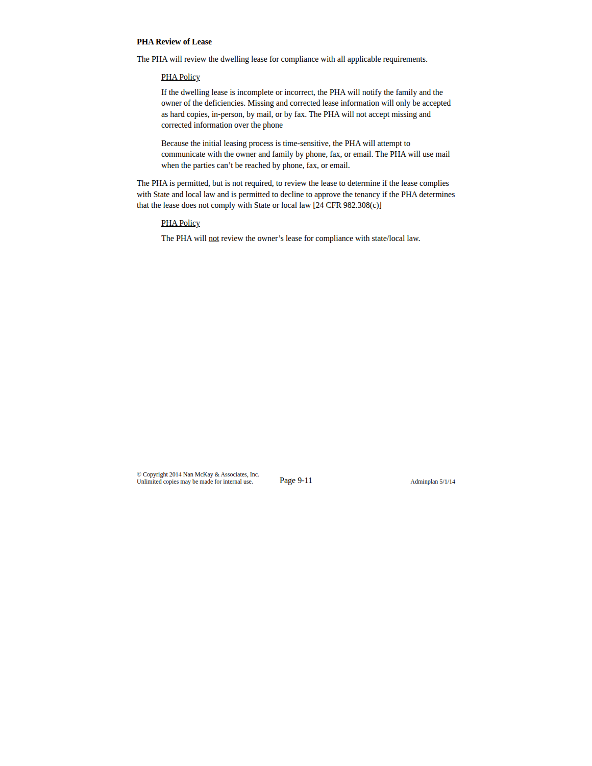PHA Review of Lease
The PHA will review the dwelling lease for compliance with all applicable requirements.
PHA Policy
If the dwelling lease is incomplete or incorrect, the PHA will notify the family and the owner of the deficiencies. Missing and corrected lease information will only be accepted as hard copies, in-person, by mail, or by fax. The PHA will not accept missing and corrected information over the phone
Because the initial leasing process is time-sensitive, the PHA will attempt to communicate with the owner and family by phone, fax, or email. The PHA will use mail when the parties can’t be reached by phone, fax, or email.
The PHA is permitted, but is not required, to review the lease to determine if the lease complies with State and local law and is permitted to decline to approve the tenancy if the PHA determines that the lease does not comply with State or local law [24 CFR 982.308(c)]
PHA Policy
The PHA will not review the owner’s lease for compliance with state/local law.
| © Copyright 2014 Nan McKay & Associates, Inc. Unlimited copies may be made for internal use. | Page 9-11 | Adminplan 5/1/14 |